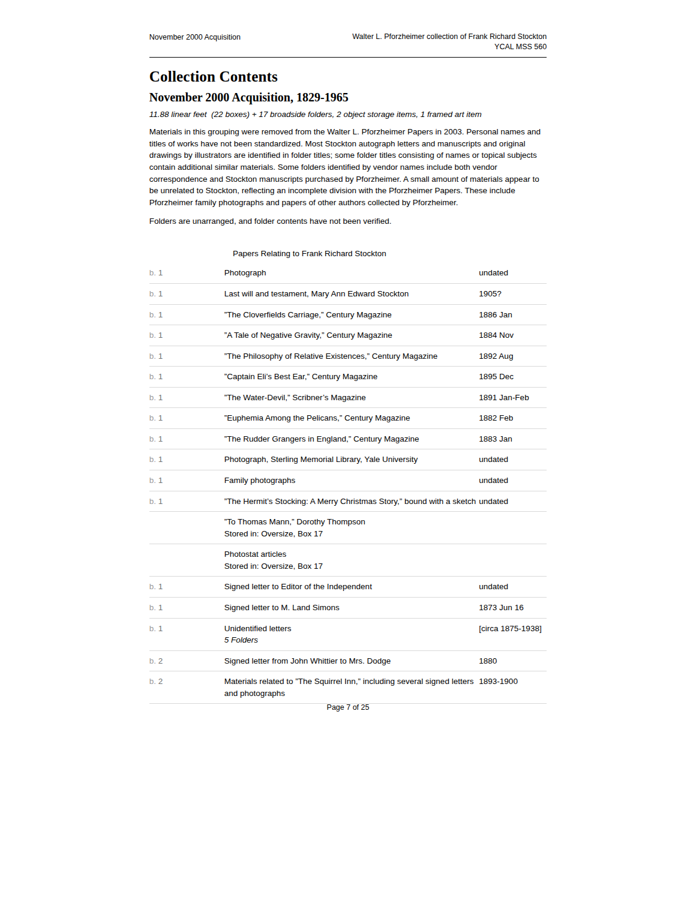November 2000 Acquisition
Walter L. Pforzheimer collection of Frank Richard Stockton
YCAL MSS 560
Collection Contents
November 2000 Acquisition, 1829-1965
11.88 linear feet (22 boxes) + 17 broadside folders, 2 object storage items, 1 framed art item
Materials in this grouping were removed from the Walter L. Pforzheimer Papers in 2003. Personal names and titles of works have not been standardized. Most Stockton autograph letters and manuscripts and original drawings by illustrators are identified in folder titles; some folder titles consisting of names or topical subjects contain additional similar materials. Some folders identified by vendor names include both vendor correspondence and Stockton manuscripts purchased by Pforzheimer. A small amount of materials appear to be unrelated to Stockton, reflecting an incomplete division with the Pforzheimer Papers. These include Pforzheimer family photographs and papers of other authors collected by Pforzheimer.
Folders are unarranged, and folder contents have not been verified.
Papers Relating to Frank Richard Stockton
| b. 1 | Photograph | undated |
| b. 1 | Last will and testament, Mary Ann Edward Stockton | 1905? |
| b. 1 | ”The Cloverfields Carriage,” Century Magazine | 1886 Jan |
| b. 1 | ”A Tale of Negative Gravity,” Century Magazine | 1884 Nov |
| b. 1 | ”The Philosophy of Relative Existences,” Century Magazine | 1892 Aug |
| b. 1 | ”Captain Eli’s Best Ear,” Century Magazine | 1895 Dec |
| b. 1 | ”The Water-Devil,” Scribner’s Magazine | 1891 Jan-Feb |
| b. 1 | ”Euphemia Among the Pelicans,” Century Magazine | 1882 Feb |
| b. 1 | ”The Rudder Grangers in England,” Century Magazine | 1883 Jan |
| b. 1 | Photograph, Sterling Memorial Library, Yale University | undated |
| b. 1 | Family photographs | undated |
| b. 1 | ”The Hermit’s Stocking: A Merry Christmas Story,” bound with a sketch | undated |
| | ”To Thomas Mann,” Dorothy Thompson Stored in: Oversize, Box 17 | |
| | Photostat articles Stored in: Oversize, Box 17 | |
| b. 1 | Signed letter to Editor of the Independent | undated |
| b. 1 | Signed letter to M. Land Simons | 1873 Jun 16 |
| b. 1 | Unidentified letters 5 Folders | [circa 1875-1938] |
| b. 2 | Signed letter from John Whittier to Mrs. Dodge | 1880 |
| b. 2 | Materials related to ”The Squirrel Inn,” including several signed letters and photographs | 1893-1900 |
Page 7 of 25